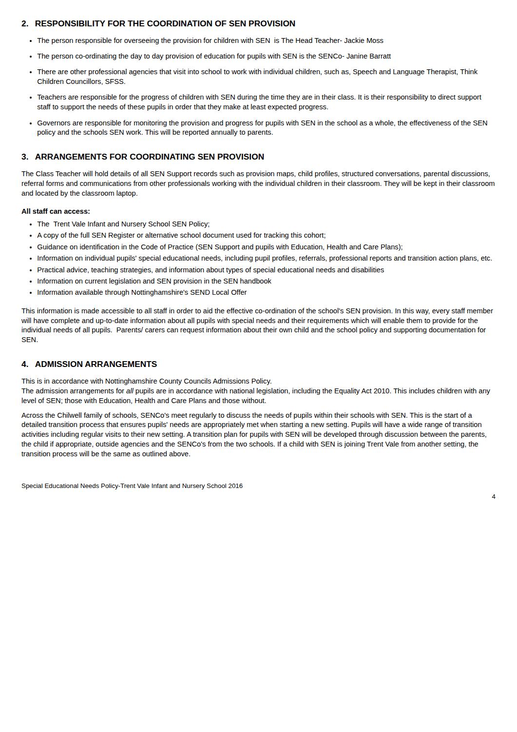2. RESPONSIBILITY FOR THE COORDINATION OF SEN PROVISION
The person responsible for overseeing the provision for children with SEN is The Head Teacher- Jackie Moss
The person co-ordinating the day to day provision of education for pupils with SEN is the SENCo- Janine Barratt
There are other professional agencies that visit into school to work with individual children, such as, Speech and Language Therapist, Think Children Councillors, SFSS.
Teachers are responsible for the progress of children with SEN during the time they are in their class. It is their responsibility to direct support staff to support the needs of these pupils in order that they make at least expected progress.
Governors are responsible for monitoring the provision and progress for pupils with SEN in the school as a whole, the effectiveness of the SEN policy and the schools SEN work. This will be reported annually to parents.
3. ARRANGEMENTS FOR COORDINATING SEN PROVISION
The Class Teacher will hold details of all SEN Support records such as provision maps, child profiles, structured conversations, parental discussions, referral forms and communications from other professionals working with the individual children in their classroom. They will be kept in their classroom and located by the classroom laptop.
All staff can access:
The Trent Vale Infant and Nursery School SEN Policy;
A copy of the full SEN Register or alternative school document used for tracking this cohort;
Guidance on identification in the Code of Practice (SEN Support and pupils with Education, Health and Care Plans);
Information on individual pupils' special educational needs, including pupil profiles, referrals, professional reports and transition action plans, etc.
Practical advice, teaching strategies, and information about types of special educational needs and disabilities
Information on current legislation and SEN provision in the SEN handbook
Information available through Nottinghamshire's SEND Local Offer
This information is made accessible to all staff in order to aid the effective co-ordination of the school's SEN provision. In this way, every staff member will have complete and up-to-date information about all pupils with special needs and their requirements which will enable them to provide for the individual needs of all pupils. Parents/ carers can request information about their own child and the school policy and supporting documentation for SEN.
4. ADMISSION ARRANGEMENTS
This is in accordance with Nottinghamshire County Councils Admissions Policy.
The admission arrangements for all pupils are in accordance with national legislation, including the Equality Act 2010. This includes children with any level of SEN; those with Education, Health and Care Plans and those without.
Across the Chilwell family of schools, SENCo's meet regularly to discuss the needs of pupils within their schools with SEN. This is the start of a detailed transition process that ensures pupils' needs are appropriately met when starting a new setting. Pupils will have a wide range of transition activities including regular visits to their new setting. A transition plan for pupils with SEN will be developed through discussion between the parents, the child if appropriate, outside agencies and the SENCo's from the two schools. If a child with SEN is joining Trent Vale from another setting, the transition process will be the same as outlined above.
Special Educational Needs Policy-Trent Vale Infant and Nursery School 2016 4